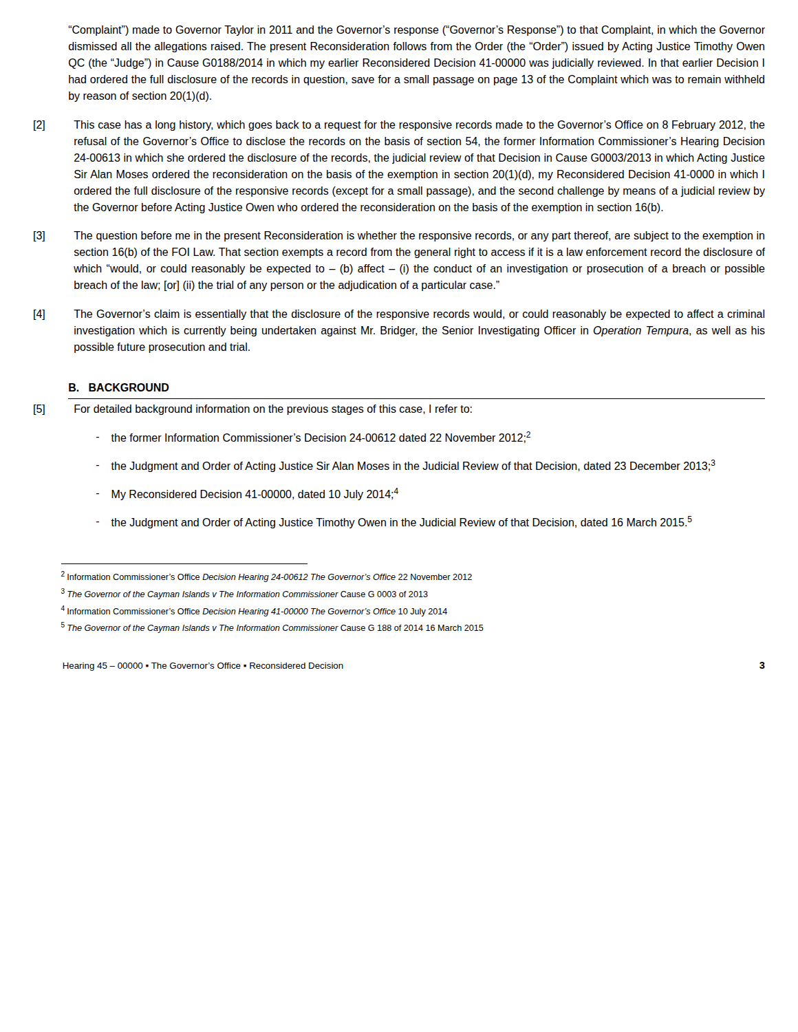“Complaint”) made to Governor Taylor in 2011 and the Governor’s response (“Governor’s Response”) to that Complaint, in which the Governor dismissed all the allegations raised. The present Reconsideration follows from the Order (the “Order”) issued by Acting Justice Timothy Owen QC (the “Judge”) in Cause G0188/2014 in which my earlier Reconsidered Decision 41-00000 was judicially reviewed. In that earlier Decision I had ordered the full disclosure of the records in question, save for a small passage on page 13 of the Complaint which was to remain withheld by reason of section 20(1)(d).
[2]
This case has a long history, which goes back to a request for the responsive records made to the Governor’s Office on 8 February 2012, the refusal of the Governor’s Office to disclose the records on the basis of section 54, the former Information Commissioner’s Hearing Decision 24-00613 in which she ordered the disclosure of the records, the judicial review of that Decision in Cause G0003/2013 in which Acting Justice Sir Alan Moses ordered the reconsideration on the basis of the exemption in section 20(1)(d), my Reconsidered Decision 41-0000 in which I ordered the full disclosure of the responsive records (except for a small passage), and the second challenge by means of a judicial review by the Governor before Acting Justice Owen who ordered the reconsideration on the basis of the exemption in section 16(b).
[3]
The question before me in the present Reconsideration is whether the responsive records, or any part thereof, are subject to the exemption in section 16(b) of the FOI Law. That section exempts a record from the general right to access if it is a law enforcement record the disclosure of which “would, or could reasonably be expected to – (b) affect – (i) the conduct of an investigation or prosecution of a breach or possible breach of the law; [or] (ii) the trial of any person or the adjudication of a particular case.”
[4]
The Governor’s claim is essentially that the disclosure of the responsive records would, or could reasonably be expected to affect a criminal investigation which is currently being undertaken against Mr. Bridger, the Senior Investigating Officer in Operation Tempura, as well as his possible future prosecution and trial.
B. BACKGROUND
[5]
For detailed background information on the previous stages of this case, I refer to:
the former Information Commissioner’s Decision 24-00612 dated 22 November 2012;2
the Judgment and Order of Acting Justice Sir Alan Moses in the Judicial Review of that Decision, dated 23 December 2013;3
My Reconsidered Decision 41-00000, dated 10 July 2014;4
the Judgment and Order of Acting Justice Timothy Owen in the Judicial Review of that Decision, dated 16 March 2015.5
2 Information Commissioner’s Office Decision Hearing 24-00612 The Governor’s Office 22 November 2012
3 The Governor of the Cayman Islands v The Information Commissioner Cause G 0003 of 2013
4 Information Commissioner’s Office Decision Hearing 41-00000 The Governor’s Office 10 July 2014
5 The Governor of the Cayman Islands v The Information Commissioner Cause G 188 of 2014 16 March 2015
Hearing 45 – 00000 ▪ The Governor’s Office ▪ Reconsidered Decision 3